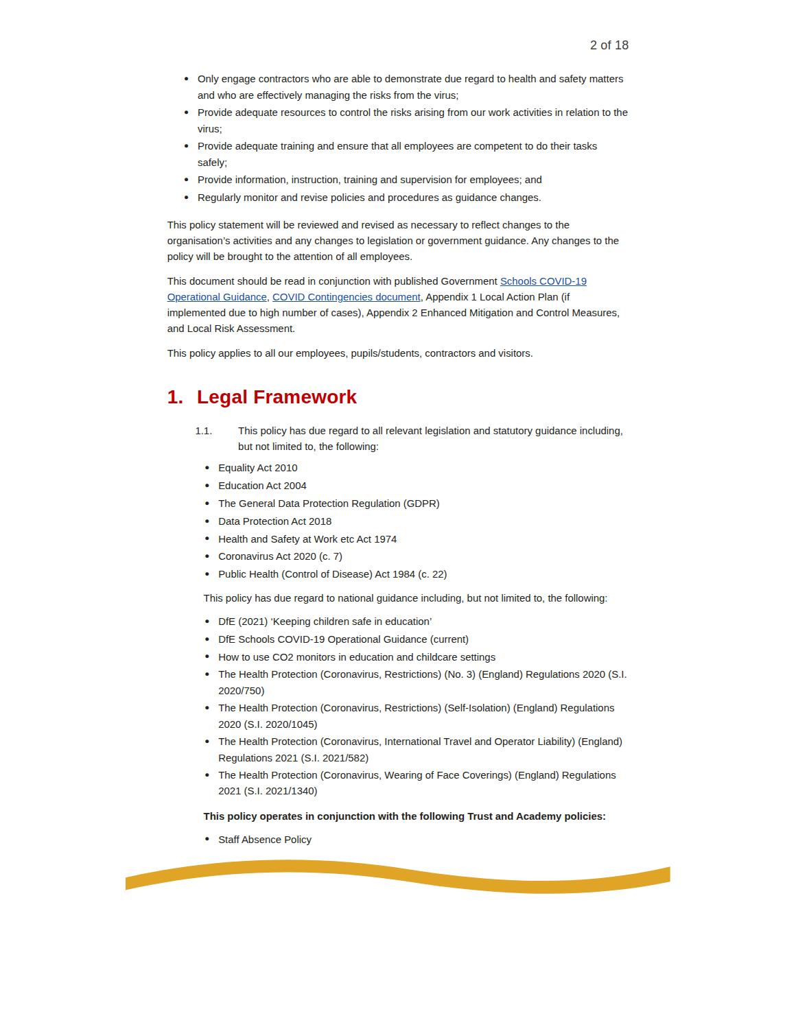2 of 18
Only engage contractors who are able to demonstrate due regard to health and safety matters and who are effectively managing the risks from the virus;
Provide adequate resources to control the risks arising from our work activities in relation to the virus;
Provide adequate training and ensure that all employees are competent to do their tasks safely;
Provide information, instruction, training and supervision for employees; and
Regularly monitor and revise policies and procedures as guidance changes.
This policy statement will be reviewed and revised as necessary to reflect changes to the organisation’s activities and any changes to legislation or government guidance. Any changes to the policy will be brought to the attention of all employees.
This document should be read in conjunction with published Government Schools COVID-19 Operational Guidance, COVID Contingencies document, Appendix 1 Local Action Plan (if implemented due to high number of cases), Appendix 2 Enhanced Mitigation and Control Measures, and Local Risk Assessment.
This policy applies to all our employees, pupils/students, contractors and visitors.
1. Legal Framework
1.1.
This policy has due regard to all relevant legislation and statutory guidance including, but not limited to, the following:
Equality Act 2010
Education Act 2004
The General Data Protection Regulation (GDPR)
Data Protection Act 2018
Health and Safety at Work etc Act 1974
Coronavirus Act 2020 (c. 7)
Public Health (Control of Disease) Act 1984 (c. 22)
This policy has due regard to national guidance including, but not limited to, the following:
DfE (2021) ‘Keeping children safe in education’
DfE Schools COVID-19 Operational Guidance (current)
How to use CO2 monitors in education and childcare settings
The Health Protection (Coronavirus, Restrictions) (No. 3) (England) Regulations 2020 (S.I. 2020/750)
The Health Protection (Coronavirus, Restrictions) (Self-Isolation) (England) Regulations 2020 (S.I. 2020/1045)
The Health Protection (Coronavirus, International Travel and Operator Liability) (England) Regulations 2021 (S.I. 2021/582)
The Health Protection (Coronavirus, Wearing of Face Coverings) (England) Regulations 2021 (S.I. 2021/1340)
This policy operates in conjunction with the following Trust and Academy policies:
Staff Absence Policy